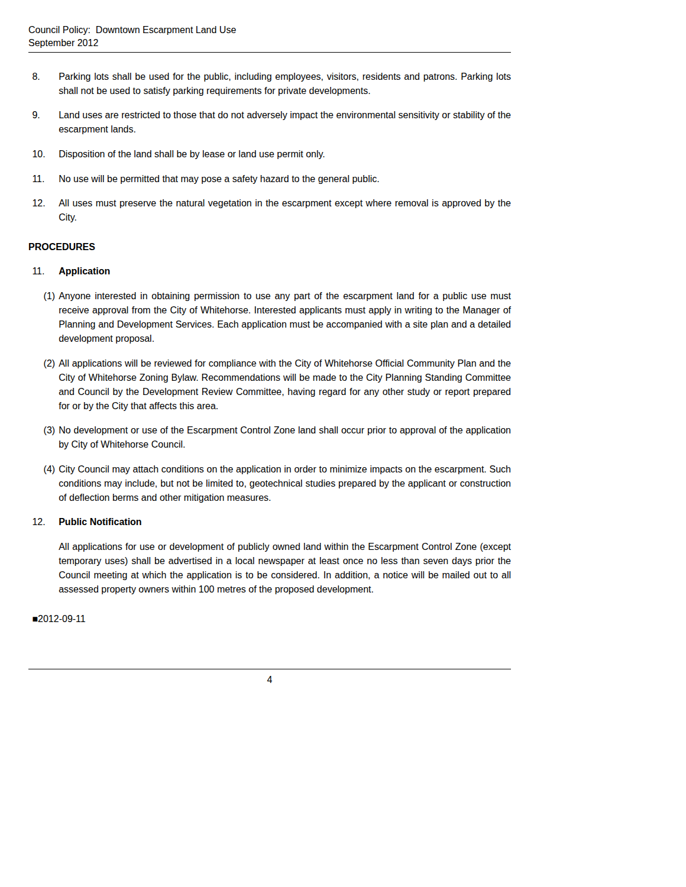Council Policy: Downtown Escarpment Land Use
September 2012
8.
Parking lots shall be used for the public, including employees, visitors, residents and patrons. Parking lots shall not be used to satisfy parking requirements for private developments.
9.
Land uses are restricted to those that do not adversely impact the environmental sensitivity or stability of the escarpment lands.
10.
Disposition of the land shall be by lease or land use permit only.
11.
No use will be permitted that may pose a safety hazard to the general public.
12.
All uses must preserve the natural vegetation in the escarpment except where removal is approved by the City.
PROCEDURES
11.
Application
(1)
Anyone interested in obtaining permission to use any part of the escarpment land for a public use must receive approval from the City of Whitehorse. Interested applicants must apply in writing to the Manager of Planning and Development Services. Each application must be accompanied with a site plan and a detailed development proposal.
(2)
All applications will be reviewed for compliance with the City of Whitehorse Official Community Plan and the City of Whitehorse Zoning Bylaw. Recommendations will be made to the City Planning Standing Committee and Council by the Development Review Committee, having regard for any other study or report prepared for or by the City that affects this area.
(3)
No development or use of the Escarpment Control Zone land shall occur prior to approval of the application by City of Whitehorse Council.
(4)
City Council may attach conditions on the application in order to minimize impacts on the escarpment. Such conditions may include, but not be limited to, geotechnical studies prepared by the applicant or construction of deflection berms and other mitigation measures.
12.
Public Notification
All applications for use or development of publicly owned land within the Escarpment Control Zone (except temporary uses) shall be advertised in a local newspaper at least once no less than seven days prior the Council meeting at which the application is to be considered. In addition, a notice will be mailed out to all assessed property owners within 100 metres of the proposed development.
■2012-09-11
4